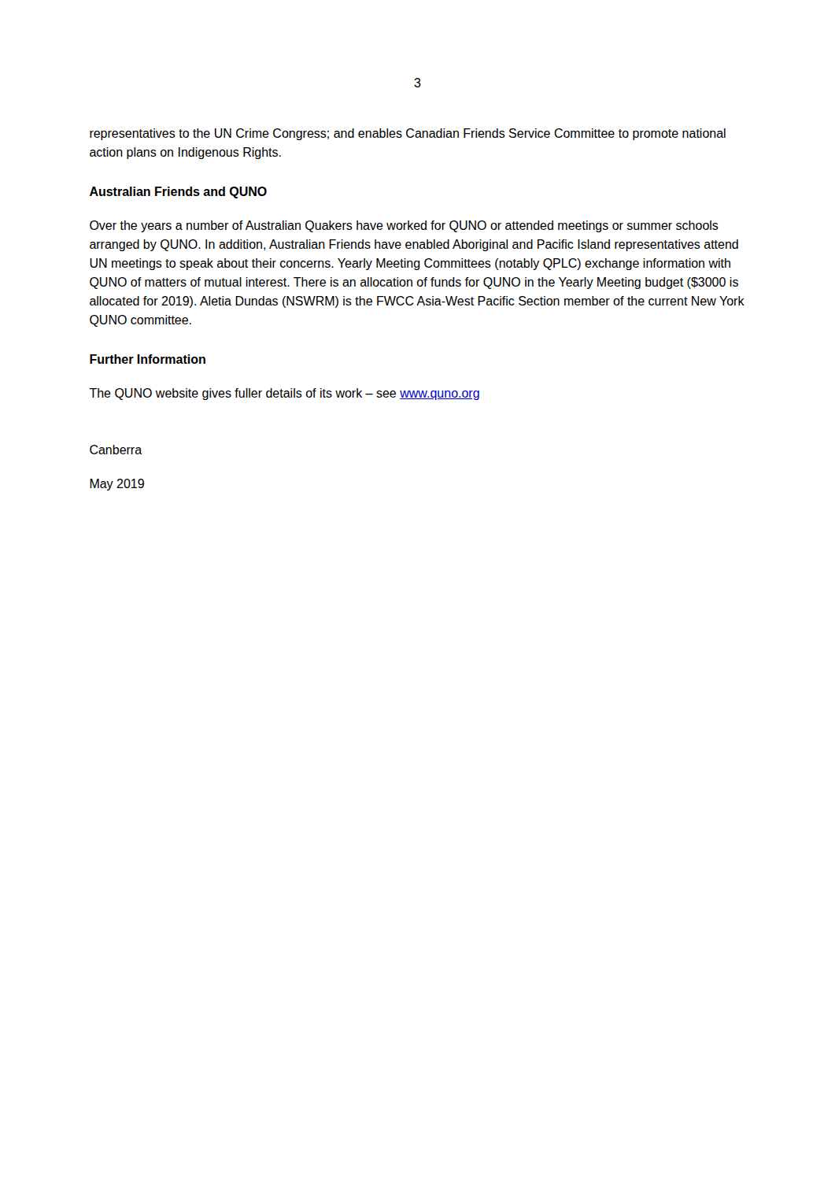3
representatives to the UN Crime Congress; and enables Canadian Friends Service Committee to promote national action plans on Indigenous Rights.
Australian Friends and QUNO
Over the years a number of Australian Quakers have worked for QUNO or attended meetings or summer schools arranged by QUNO. In addition, Australian Friends have enabled Aboriginal and Pacific Island representatives attend UN meetings to speak about their concerns. Yearly Meeting Committees (notably QPLC) exchange information with QUNO of matters of mutual interest. There is an allocation of funds for QUNO in the Yearly Meeting budget ($3000 is allocated for 2019). Aletia Dundas (NSWRM) is the FWCC Asia-West Pacific Section member of the current New York QUNO committee.
Further Information
The QUNO website gives fuller details of its work – see www.quno.org
Canberra
May 2019